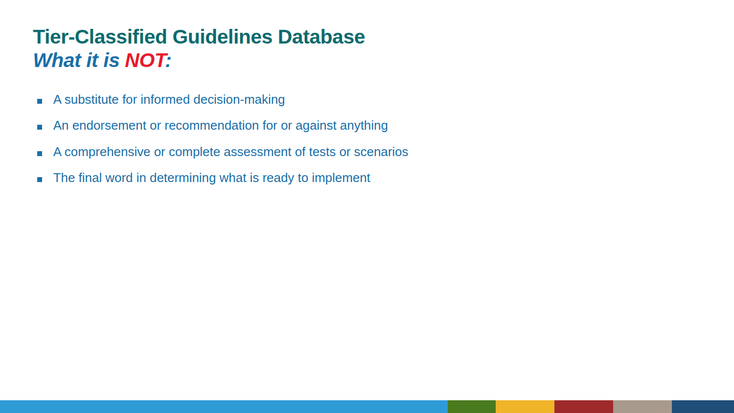Tier-Classified Guidelines Database What it is NOT:
A substitute for informed decision-making
An endorsement or recommendation for or against anything
A comprehensive or complete assessment of tests or scenarios
The final word in determining what is ready to implement